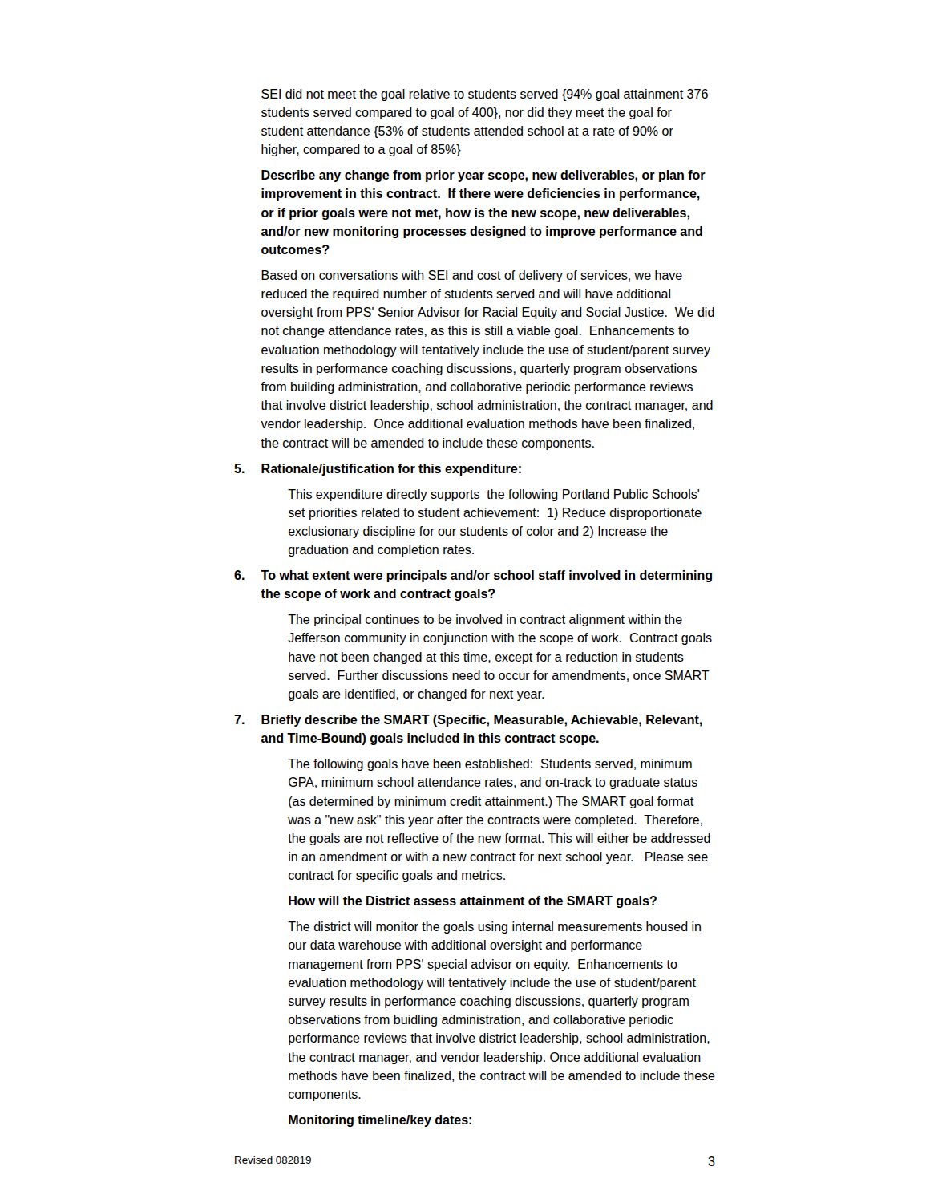SEI did not meet the goal relative to students served {94% goal attainment 376 students served compared to goal of 400}, nor did they meet the goal for student attendance {53% of students attended school at a rate of 90% or higher, compared to a goal of 85%}
Describe any change from prior year scope, new deliverables, or plan for improvement in this contract. If there were deficiencies in performance, or if prior goals were not met, how is the new scope, new deliverables, and/or new monitoring processes designed to improve performance and outcomes?
Based on conversations with SEI and cost of delivery of services, we have reduced the required number of students served and will have additional oversight from PPS' Senior Advisor for Racial Equity and Social Justice. We did not change attendance rates, as this is still a viable goal. Enhancements to evaluation methodology will tentatively include the use of student/parent survey results in performance coaching discussions, quarterly program observations from building administration, and collaborative periodic performance reviews that involve district leadership, school administration, the contract manager, and vendor leadership. Once additional evaluation methods have been finalized, the contract will be amended to include these components.
5. Rationale/justification for this expenditure:
This expenditure directly supports the following Portland Public Schools' set priorities related to student achievement: 1) Reduce disproportionate exclusionary discipline for our students of color and 2) Increase the graduation and completion rates.
6. To what extent were principals and/or school staff involved in determining the scope of work and contract goals?
The principal continues to be involved in contract alignment within the Jefferson community in conjunction with the scope of work. Contract goals have not been changed at this time, except for a reduction in students served. Further discussions need to occur for amendments, once SMART goals are identified, or changed for next year.
7. Briefly describe the SMART (Specific, Measurable, Achievable, Relevant, and Time-Bound) goals included in this contract scope.
The following goals have been established: Students served, minimum GPA, minimum school attendance rates, and on-track to graduate status (as determined by minimum credit attainment.) The SMART goal format was a "new ask" this year after the contracts were completed. Therefore, the goals are not reflective of the new format. This will either be addressed in an amendment or with a new contract for next school year. Please see contract for specific goals and metrics.
How will the District assess attainment of the SMART goals?
The district will monitor the goals using internal measurements housed in our data warehouse with additional oversight and performance management from PPS' special advisor on equity. Enhancements to evaluation methodology will tentatively include the use of student/parent survey results in performance coaching discussions, quarterly program observations from buidling administration, and collaborative periodic performance reviews that involve district leadership, school administration, the contract manager, and vendor leadership. Once additional evaluation methods have been finalized, the contract will be amended to include these components.
Monitoring timeline/key dates:
Revised 082819 3